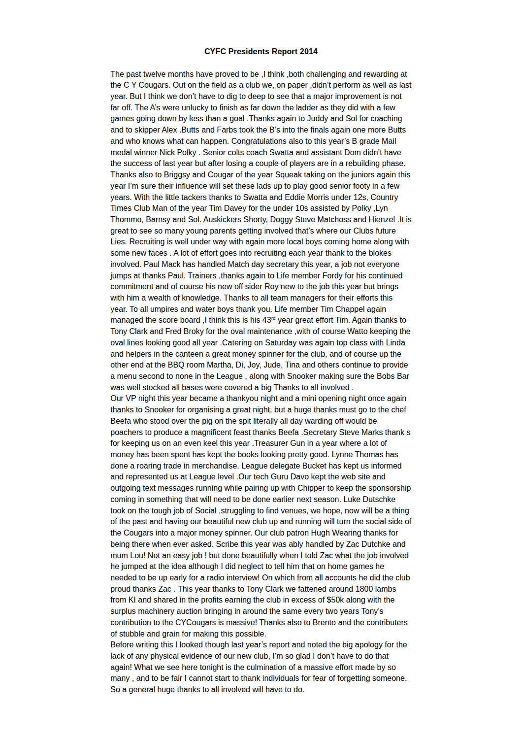CYFC Presidents Report 2014
The past twelve months have proved to be ,I think ,both challenging and rewarding at the C Y Cougars. Out on the field as a club we, on paper ,didn’t perform as well as last year. But I think we don’t have to dig to deep to see that a major improvement is not far off. The A’s were unlucky to finish as far down the ladder as they did with a few games going down by less than a goal .Thanks again to Juddy and Sol for coaching and to skipper Alex .Butts and Farbs took the B’s into the finals again one more Butts and who knows what can happen. Congratulations also to this year’s B grade Mail medal winner Nick Polky . Senior colts coach Swatta and assistant Dom didn’t have the success of last year but after losing a couple of players are in a rebuilding phase. Thanks also to Briggsy and Cougar of the year Squeak taking on the juniors again this year I’m sure their influence will set these lads up to play good senior footy in a few years. With the little tackers thanks to Swatta and Eddie Morris under 12s, Country Times Club Man of the year Tim Davey for the under 10s assisted by Polky ,Lyn Thommo, Barnsy and Sol. Auskickers Shorty, Doggy Steve Matchoss and Hienzel .It is great to see so many young parents getting involved that’s where our Clubs future Lies. Recruiting is well under way with again more local boys coming home along with some new faces . A lot of effort goes into recruiting each year thank to the blokes involved. Paul Mack has handled Match day secretary this year, a job not everyone jumps at thanks Paul. Trainers ,thanks again to Life member Fordy for his continued commitment and of course his new off sider Roy new to the job this year but brings with him a wealth of knowledge. Thanks to all team managers for their efforts this year. To all umpires and water boys thank you. Life member Tim Chappel again managed the score board ,I think this is his 43rd year great effort Tim. Again thanks to Tony Clark and Fred Broky for the oval maintenance ,with of course Watto keeping the oval lines looking good all year .Catering on Saturday was again top class with Linda and helpers in the canteen a great money spinner for the club, and of course up the other end at the BBQ room Martha, Di, Joy, Jude, Tina and others continue to provide a menu second to none in the League , along with Snooker making sure the Bobs Bar was well stocked all bases were covered a big Thanks to all involved .
Our VP night this year became a thankyou night and a mini opening night once again thanks to Snooker for organising a great night, but a huge thanks must go to the chef Beefa who stood over the pig on the spit literally all day warding off would be poachers to produce a magnificent feast thanks Beefa .Secretary Steve Marks thank s for keeping us on an even keel this year .Treasurer Gun in a year where a lot of money has been spent has kept the books looking pretty good. Lynne Thomas has done a roaring trade in merchandise. League delegate Bucket has kept us informed and represented us at League level .Our tech Guru Davo kept the web site and outgoing text messages running while pairing up with Chipper to keep the sponsorship coming in something that will need to be done earlier next season. Luke Dutschke took on the tough job of Social ,struggling to find venues, we hope, now will be a thing of the past and having our beautiful new club up and running will turn the social side of the Cougars into a major money spinner. Our club patron Hugh Wearing thanks for being there when ever asked. Scribe this year was ably handled by Zac Dutchke and mum Lou! Not an easy job ! but done beautifully when I told Zac what the job involved he jumped at the idea although I did neglect to tell him that on home games he needed to be up early for a radio interview! On which from all accounts he did the club proud thanks Zac . This year thanks to Tony Clark we fattened around 1800 lambs from KI and shared in the profits earning the club in excess of $50k along with the surplus machinery auction bringing in around the same every two years Tony’s contribution to the CYCougars is massive! Thanks also to Brento and the contributers of stubble and grain for making this possible.
Before writing this I looked though last year’s report and noted the big apology for the lack of any physical evidence of our new club, I’m so glad I don’t have to do that again! What we see here tonight is the culmination of a massive effort made by so many , and to be fair I cannot start to thank individuals for fear of forgetting someone. So a general huge thanks to all involved will have to do.